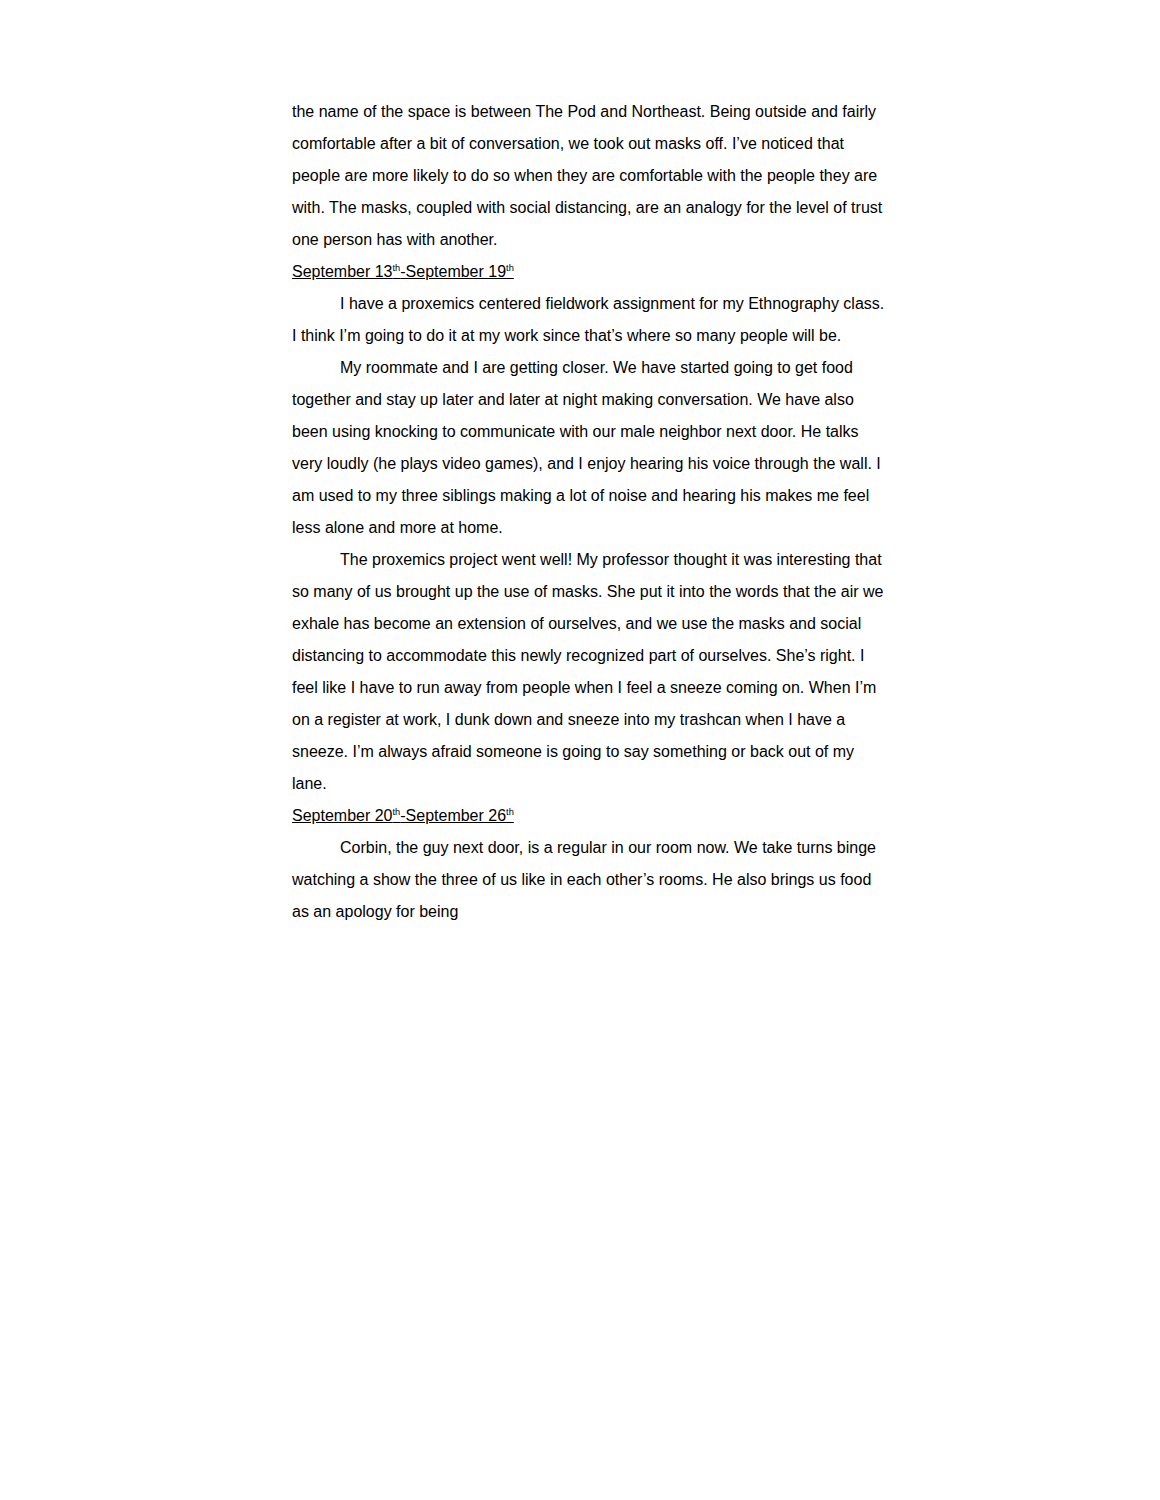the name of the space is between The Pod and Northeast. Being outside and fairly comfortable after a bit of conversation, we took out masks off. I’ve noticed that people are more likely to do so when they are comfortable with the people they are with. The masks, coupled with social distancing, are an analogy for the level of trust one person has with another.
September 13th-September 19th
I have a proxemics centered fieldwork assignment for my Ethnography class. I think I’m going to do it at my work since that’s where so many people will be.
My roommate and I are getting closer. We have started going to get food together and stay up later and later at night making conversation. We have also been using knocking to communicate with our male neighbor next door. He talks very loudly (he plays video games), and I enjoy hearing his voice through the wall. I am used to my three siblings making a lot of noise and hearing his makes me feel less alone and more at home.
The proxemics project went well! My professor thought it was interesting that so many of us brought up the use of masks. She put it into the words that the air we exhale has become an extension of ourselves, and we use the masks and social distancing to accommodate this newly recognized part of ourselves. She’s right. I feel like I have to run away from people when I feel a sneeze coming on. When I’m on a register at work, I dunk down and sneeze into my trashcan when I have a sneeze. I’m always afraid someone is going to say something or back out of my lane.
September 20th-September 26th
Corbin, the guy next door, is a regular in our room now. We take turns binge watching a show the three of us like in each other’s rooms. He also brings us food as an apology for being